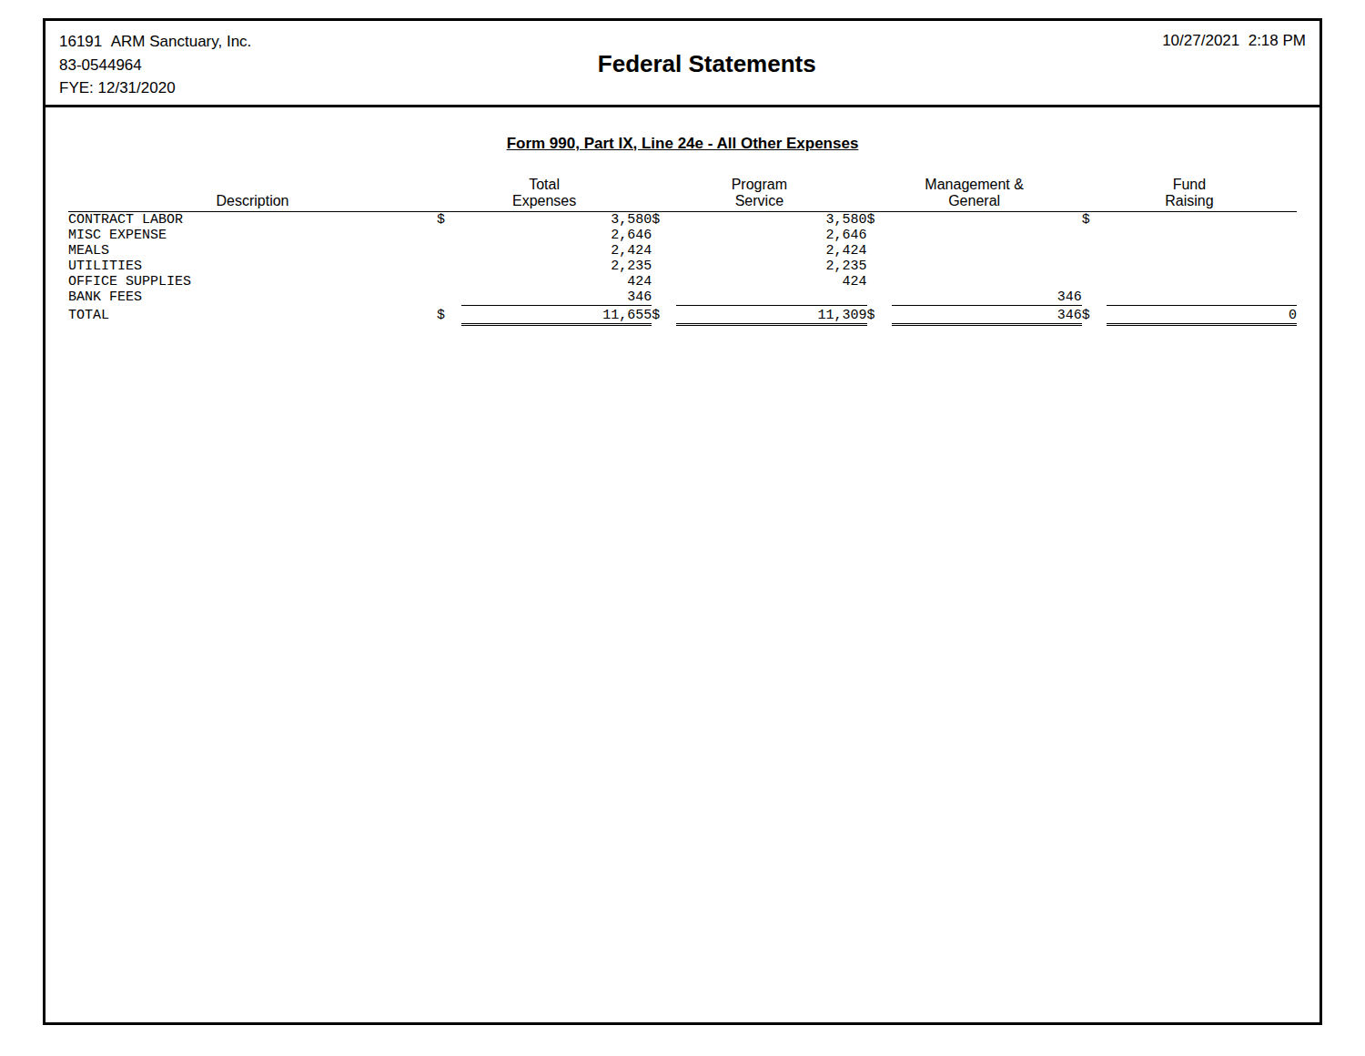16191 ARM Sanctuary, Inc.
83-0544964
FYE: 12/31/2020
Federal Statements
10/27/2021 2:18 PM
Form 990, Part IX, Line 24e - All Other Expenses
| Description | Total Expenses | Program Service | Management & General | Fund Raising |
| --- | --- | --- | --- | --- |
| CONTRACT LABOR | $ | 3,580 | $ | 3,580 | $ | | $ | |
| MISC EXPENSE | | 2,646 | | 2,646 | | | | |
| MEALS | | 2,424 | | 2,424 | | | | |
| UTILITIES | | 2,235 | | 2,235 | | | | |
| OFFICE SUPPLIES | | 424 | | 424 | | | | |
| BANK FEES | | 346 | | | | 346 | | |
| TOTAL | $ | 11,655 | $ | 11,309 | $ | 346 | $ | 0 |